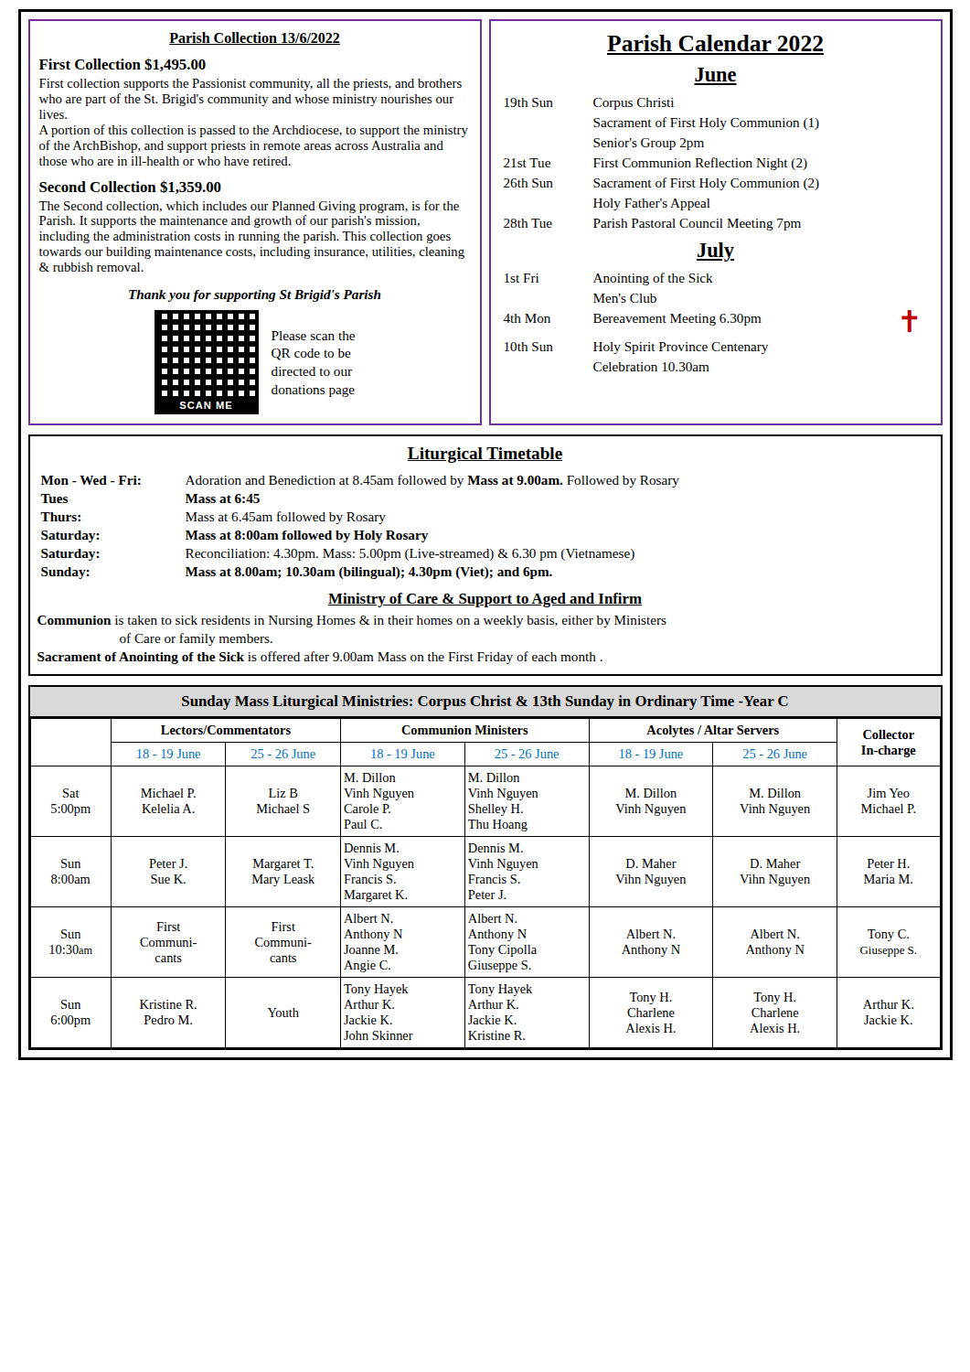Parish Collection 13/6/2022
First Collection $1,495.00
First collection supports the Passionist community, all the priests, and brothers who are part of the St. Brigid's community and whose ministry nourishes our lives.
A portion of this collection is passed to the Archdiocese, to support the ministry of the ArchBishop, and support priests in remote areas across Australia and those who are in ill-health or who have retired.
Second Collection $1,359.00
The Second collection, which includes our Planned Giving program, is for the Parish. It supports the maintenance and growth of our parish's mission, including the administration costs in running the parish. This collection goes towards our building maintenance costs, including insurance, utilities, cleaning & rubbish removal.
Thank you for supporting St Brigid's Parish
SCAN ME
Please scan the
QR code to be
directed to our
donations page
Parish Calendar 2022
June
| 19th Sun | Corpus Christi |
| | Sacrament of First Holy Communion (1) |
| | Senior's Group 2pm |
| 21st Tue | First Communion Reflection Night (2) |
| 26th Sun | Sacrament of First Holy Communion (2) |
| | Holy Father's Appeal |
| 28th Tue | Parish Pastoral Council Meeting 7pm |
July
| 1st Fri | Anointing of the Sick |
| | Men's Club |
| 4th Mon | Bereavement Meeting 6.30pm ✝ |
| 10th Sun | Holy Spirit Province Centenary |
| | Celebration 10.30am |
Liturgical Timetable
| Mon - Wed - Fri: | Adoration and Benediction at 8.45am followed by Mass at 9.00am. Followed by Rosary |
| Tues | Mass at 6:45 |
| Thurs: | Mass at 6.45am followed by Rosary |
| Saturday: | Mass at 8:00am followed by Holy Rosary |
| Saturday: | Reconciliation: 4.30pm. Mass: 5.00pm (Live-streamed) & 6.30 pm (Vietnamese) |
| Sunday: | Mass at 8.00am; 10.30am (bilingual); 4.30pm (Viet); and 6pm. |
Ministry of Care & Support to Aged and Infirm
Communion is taken to sick residents in Nursing Homes & in their homes on a weekly basis, either by Ministers
of Care or family members.
Sacrament of Anointing of the Sick is offered after 9.00am Mass on the First Friday of each month .
Sunday Mass Liturgical Ministries: Corpus Christ & 13th Sunday in Ordinary Time -Year C
| | Lectors/Commentators | Communion Ministers | Acolytes / Altar Servers | Collector In-charge |
| --- | --- | --- | --- | --- |
| 18 - 19 June | 25 - 26 June | 18 - 19 June | 25 - 26 June | 18 - 19 June | 25 - 26 June |
| Sat 5:00pm | Michael P. Kelelia A. | Liz B Michael S | M. Dillon Vinh Nguyen Carole P. Paul C. | M. Dillon Vinh Nguyen Shelley H. Thu Hoang | M. Dillon Vinh Nguyen | M. Dillon Vinh Nguyen | Jim Yeo Michael P. |
| Sun 8:00am | Peter J. Sue K. | Margaret T. Mary Leask | Dennis M. Vinh Nguyen Francis S. Margaret K. | Dennis M. Vinh Nguyen Francis S. Peter J. | D. Maher Vihn Nguyen | D. Maher Vihn Nguyen | Peter H. Maria M. |
| Sun 10:30 am | First Communi- cants | First Communi- cants | Albert N. Anthony N Joanne M. Angie C. | Albert N. Anthony N Tony Cipolla Giuseppe S. | Albert N. Anthony N | Albert N. Anthony N | Tony C. Giuseppe S. |
| Sun 6:00pm | Kristine R. Pedro M. | Youth | Tony Hayek Arthur K. Jackie K. John Skinner | Tony Hayek Arthur K. Jackie K. Kristine R. | Tony H. Charlene Alexis H. | Tony H. Charlene Alexis H. | Arthur K. Jackie K. |